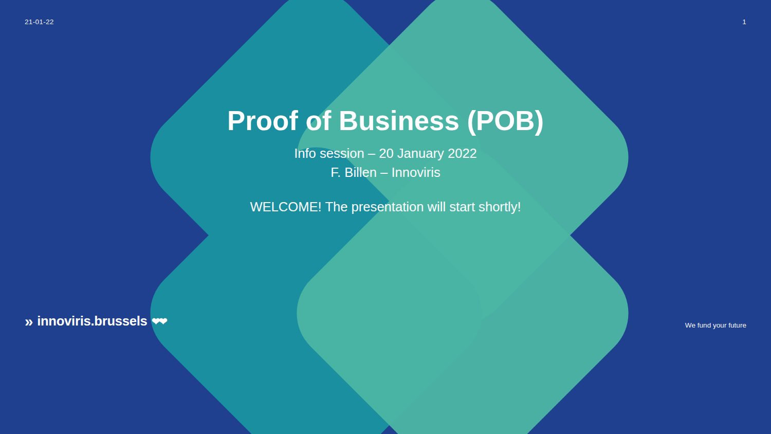21-01-22 1
Proof of Business (POB)
Info session – 20 January 2022
F. Billen – Innoviris
WELCOME! The presentation will start shortly!
» innoviris.brussels ❤❤
We fund your future